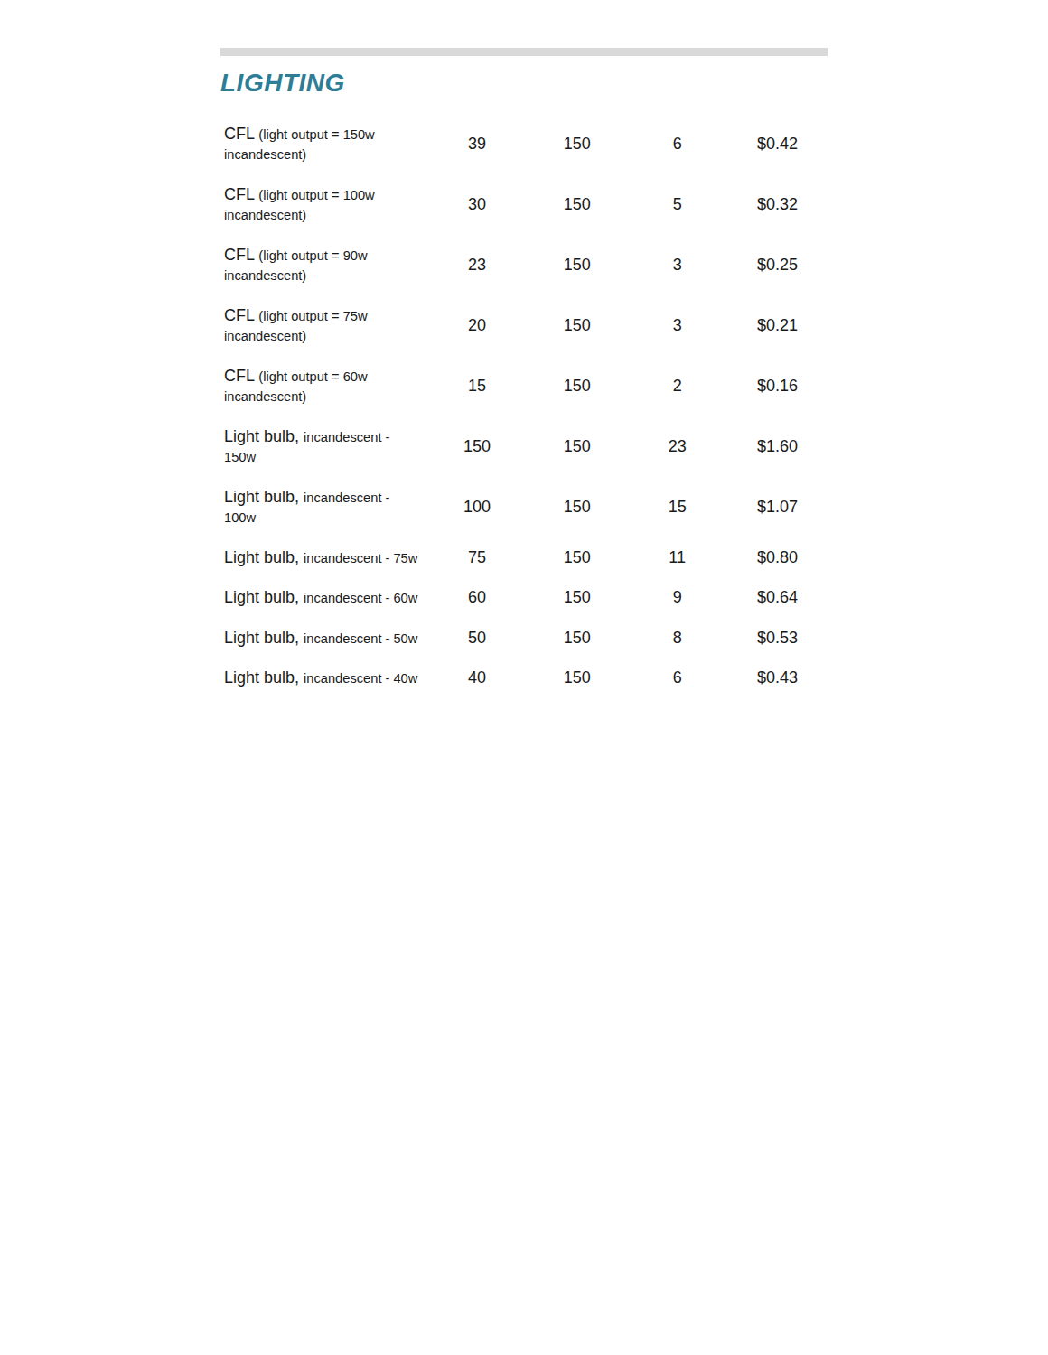LIGHTING
| CFL (light output = 150w incandescent) | 39 | 150 | 6 | $0.42 |
| CFL (light output = 100w incandescent) | 30 | 150 | 5 | $0.32 |
| CFL (light output = 90w incandescent) | 23 | 150 | 3 | $0.25 |
| CFL (light output = 75w incandescent) | 20 | 150 | 3 | $0.21 |
| CFL (light output = 60w incandescent) | 15 | 150 | 2 | $0.16 |
| Light bulb, incandescent - 150w | 150 | 150 | 23 | $1.60 |
| Light bulb, incandescent - 100w | 100 | 150 | 15 | $1.07 |
| Light bulb, incandescent - 75w | 75 | 150 | 11 | $0.80 |
| Light bulb, incandescent - 60w | 60 | 150 | 9 | $0.64 |
| Light bulb, incandescent - 50w | 50 | 150 | 8 | $0.53 |
| Light bulb, incandescent - 40w | 40 | 150 | 6 | $0.43 |